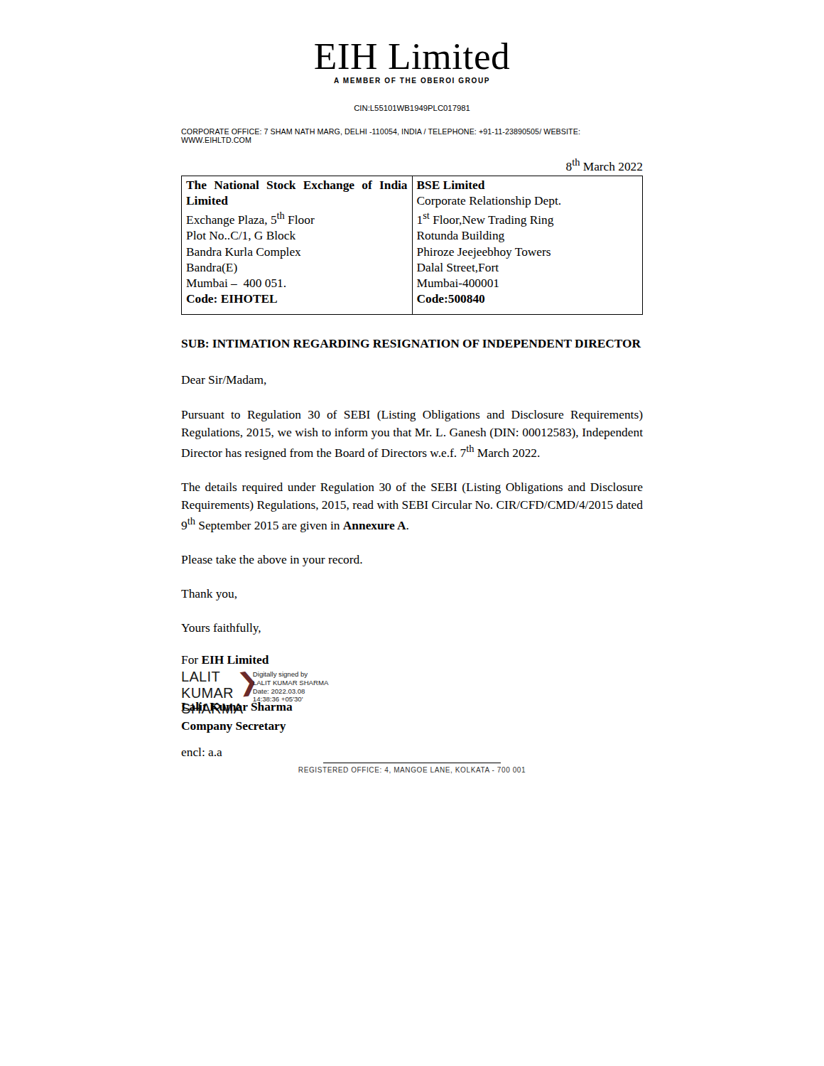EIH Limited
A MEMBER OF THE OBEROI GROUP
CIN:L55101WB1949PLC017981
CORPORATE OFFICE: 7 SHAM NATH MARG, DELHI -110054, INDIA / TELEPHONE: +91-11-23890505/ WEBSITE: WWW.EIHLTD.COM
8th March 2022
| The National Stock Exchange of India Limited Exchange Plaza, 5 th Floor Plot No..C/1, G Block Bandra Kurla Complex Bandra(E) Mumbai – 400 051. Code: EIHOTEL | BSE Limited Corporate Relationship Dept. 1 st Floor,New Trading Ring Rotunda Building Phiroze Jeejeebhoy Towers Dalal Street,Fort Mumbai-400001 Code:500840 |
SUB: INTIMATION REGARDING RESIGNATION OF INDEPENDENT DIRECTOR
Dear Sir/Madam,
Pursuant to Regulation 30 of SEBI (Listing Obligations and Disclosure Requirements) Regulations, 2015, we wish to inform you that Mr. L. Ganesh (DIN: 00012583), Independent Director has resigned from the Board of Directors w.e.f. 7th March 2022.
The details required under Regulation 30 of the SEBI (Listing Obligations and Disclosure Requirements) Regulations, 2015, read with SEBI Circular No. CIR/CFD/CMD/4/2015 dated 9th September 2015 are given in Annexure A.
Please take the above in your record.
Thank you,
Yours faithfully,
For EIH Limited
LALIT
KUMAR
SHARMA
❯
Digitally signed by
LALIT KUMAR SHARMA
Date: 2022.03.08
14:38:36 +05'30'
Lalit Kumar Sharma
Company Secretary
encl: a.a
REGISTERED OFFICE: 4, MANGOE LANE, KOLKATA - 700 001